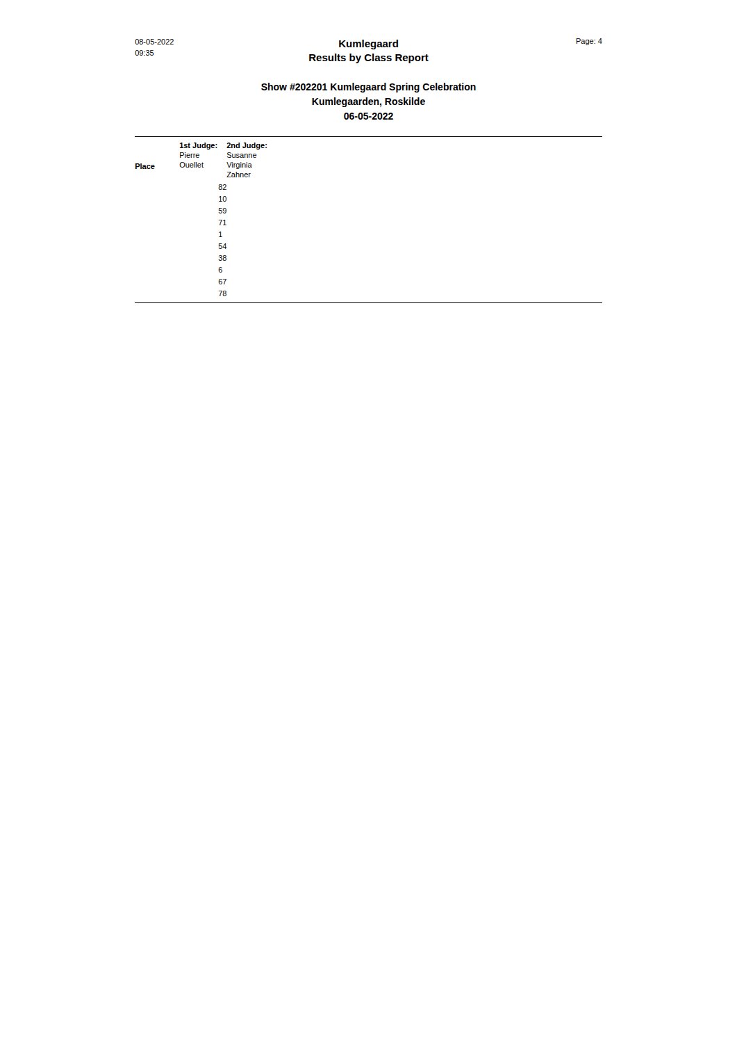| 08-05-2022 09:35 | Kumlegaard Results by Class Report | Page: 4 |
Show #202201 Kumlegaard Spring Celebration
Kumlegaarden, Roskilde
06-05-2022
| | 1st Judge: | 2nd Judge: |
| | Pierre | Susanne |
| Place | Ouellet | Virginia |
| | | Zahner |
82
10
59
71
1
54
38
6
67
78